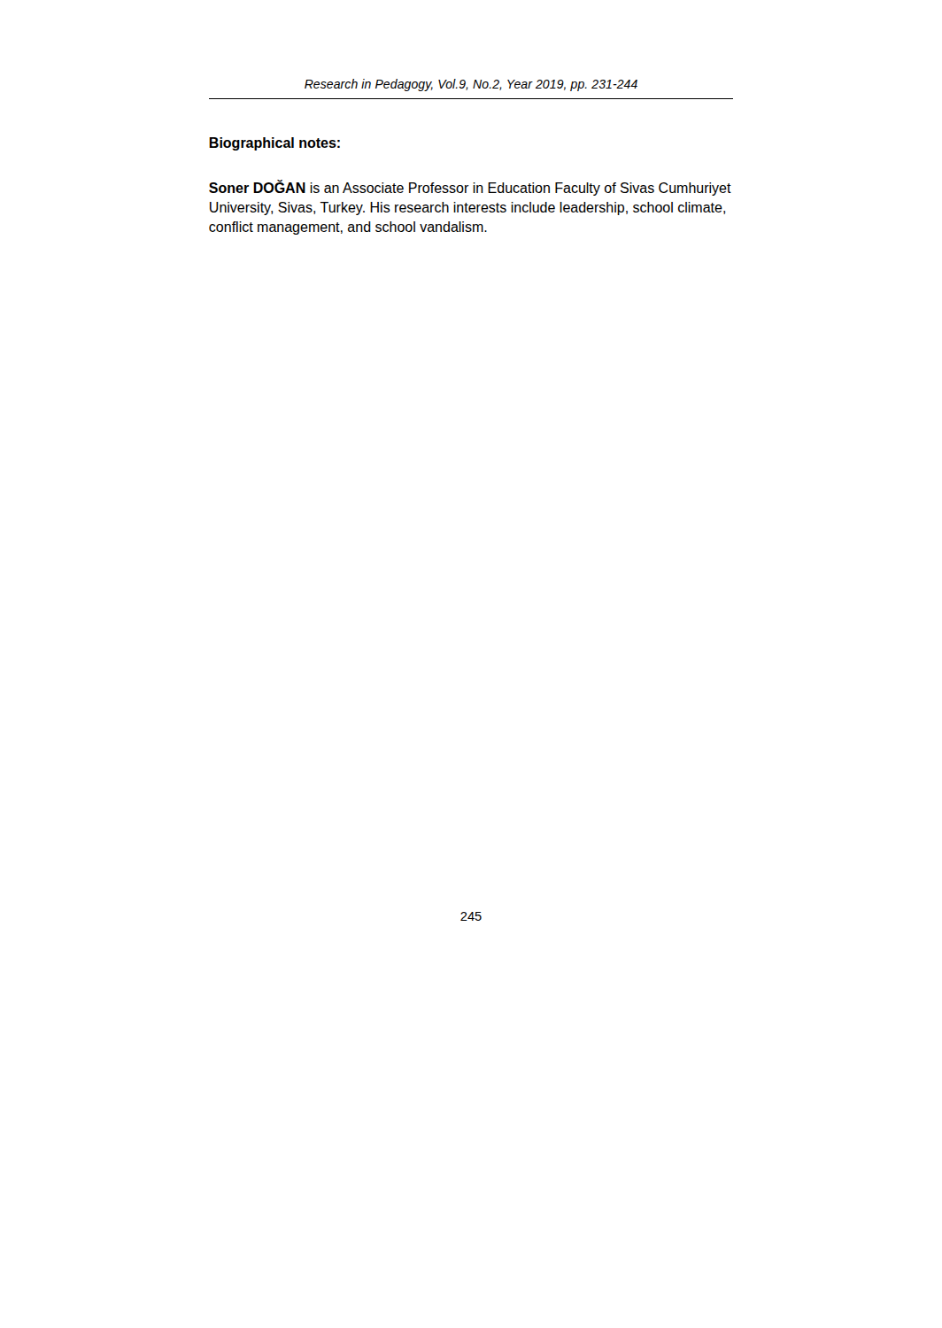Research in Pedagogy, Vol.9, No.2, Year 2019, pp. 231-244
Biographical notes:
Soner DOĞAN is an Associate Professor in Education Faculty of Sivas Cumhuriyet University, Sivas, Turkey. His research interests include leadership, school climate, conflict management, and school vandalism.
245